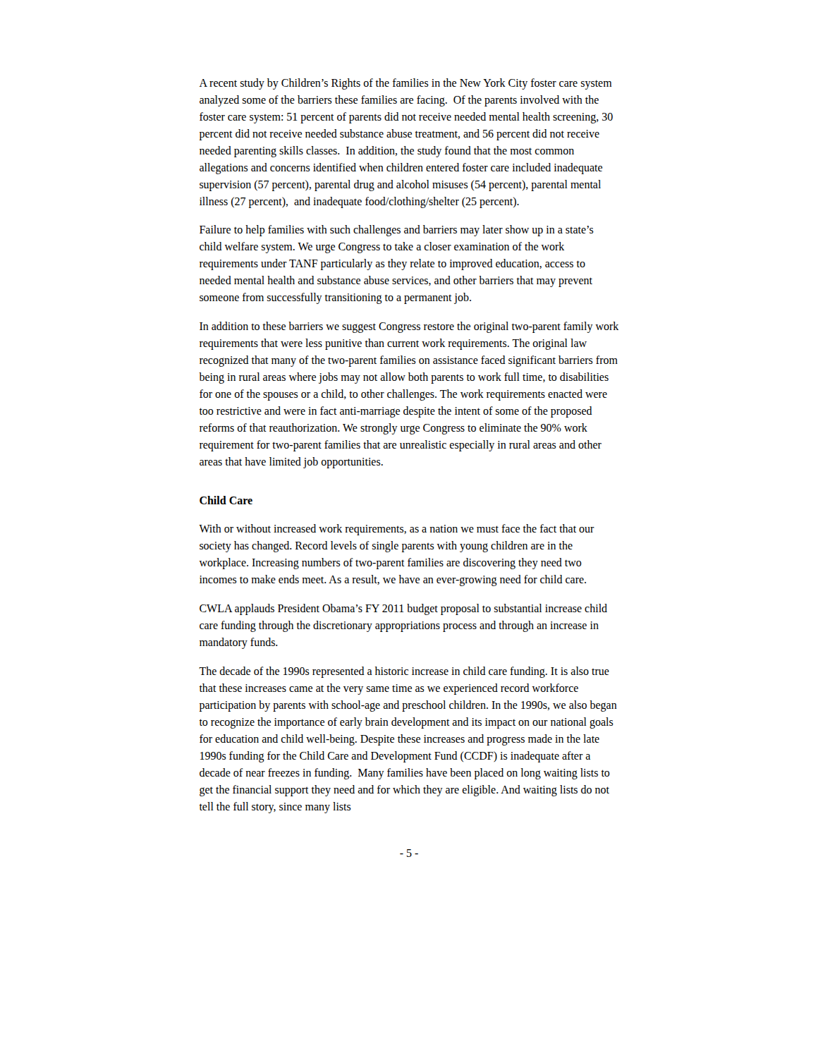A recent study by Children’s Rights of the families in the New York City foster care system analyzed some of the barriers these families are facing. Of the parents involved with the foster care system: 51 percent of parents did not receive needed mental health screening, 30 percent did not receive needed substance abuse treatment, and 56 percent did not receive needed parenting skills classes. In addition, the study found that the most common allegations and concerns identified when children entered foster care included inadequate supervision (57 percent), parental drug and alcohol misuses (54 percent), parental mental illness (27 percent), and inadequate food/clothing/shelter (25 percent).
Failure to help families with such challenges and barriers may later show up in a state’s child welfare system. We urge Congress to take a closer examination of the work requirements under TANF particularly as they relate to improved education, access to needed mental health and substance abuse services, and other barriers that may prevent someone from successfully transitioning to a permanent job.
In addition to these barriers we suggest Congress restore the original two-parent family work requirements that were less punitive than current work requirements. The original law recognized that many of the two-parent families on assistance faced significant barriers from being in rural areas where jobs may not allow both parents to work full time, to disabilities for one of the spouses or a child, to other challenges. The work requirements enacted were too restrictive and were in fact anti-marriage despite the intent of some of the proposed reforms of that reauthorization. We strongly urge Congress to eliminate the 90% work requirement for two-parent families that are unrealistic especially in rural areas and other areas that have limited job opportunities.
Child Care
With or without increased work requirements, as a nation we must face the fact that our society has changed. Record levels of single parents with young children are in the workplace. Increasing numbers of two-parent families are discovering they need two incomes to make ends meet. As a result, we have an ever-growing need for child care.
CWLA applauds President Obama’s FY 2011 budget proposal to substantial increase child care funding through the discretionary appropriations process and through an increase in mandatory funds.
The decade of the 1990s represented a historic increase in child care funding. It is also true that these increases came at the very same time as we experienced record workforce participation by parents with school-age and preschool children. In the 1990s, we also began to recognize the importance of early brain development and its impact on our national goals for education and child well-being. Despite these increases and progress made in the late 1990s funding for the Child Care and Development Fund (CCDF) is inadequate after a decade of near freezes in funding. Many families have been placed on long waiting lists to get the financial support they need and for which they are eligible. And waiting lists do not tell the full story, since many lists
- 5 -